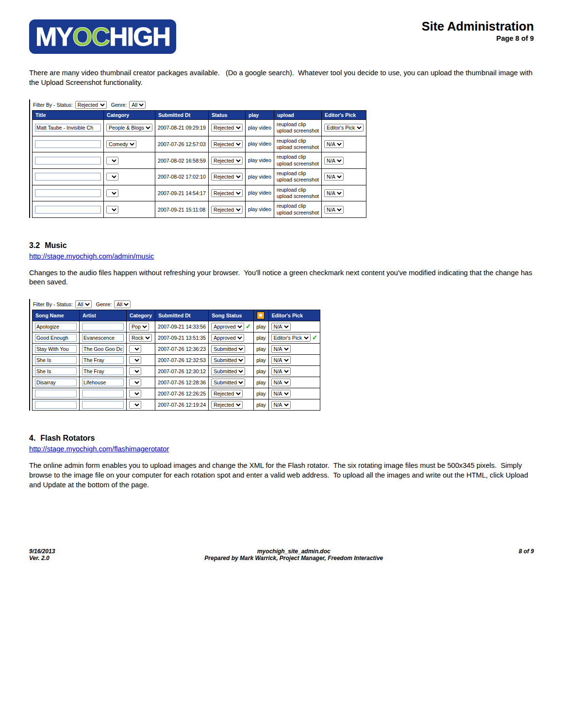MYOCHIGH
Site Administration
Page 8 of 9
There are many video thumbnail creator packages available. (Do a google search). Whatever tool you decide to use, you can upload the thumbnail image with the Upload Screenshot functionality.
Filter By - Status: Rejected Genre: All
| Title | Category | Submitted Dt | Status | play | upload | Editor's Pick |
| --- | --- | --- | --- | --- | --- | --- |
| | People & Blogs | 2007-08-21 09:29:19 | Rejected | play video | reupload clip upload screenshot | Editor's Pick |
| | Comedy | 2007-07-26 12:57:03 | Rejected | play video | reupload clip upload screenshot | N/A |
| | | 2007-08-02 16:58:59 | Rejected | play video | reupload clip upload screenshot | N/A |
| | | 2007-08-02 17:02:10 | Rejected | play video | reupload clip upload screenshot | N/A |
| | | 2007-09-21 14:54:17 | Rejected | play video | reupload clip upload screenshot | N/A |
| | | 2007-09-21 15:11:08 | Rejected | play video | reupload clip upload screenshot | N/A |
3.2 Music
http://stage.myochigh.com/admin/music
Changes to the audio files happen without refreshing your browser. You'll notice a green checkmark next content you've modified indicating that the change has been saved.
Filter By - Status: All Genre: All
| Song Name | Artist | Category | Submitted Dt | Song Status | ★ | Editor's Pick |
| --- | --- | --- | --- | --- | --- | --- |
| | | Pop | 2007-09-21 14:33:56 | Approved ✓ | play | N/A |
| | | Rock | 2007-09-21 13:51:35 | Approved | play | Editor's Pick ✓ |
| | | | 2007-07-26 12:36:23 | Submitted | play | N/A |
| | | | 2007-07-26 12:32:53 | Submitted | play | N/A |
| | | | 2007-07-26 12:30:12 | Submitted | play | N/A |
| | | | 2007-07-26 12:28:36 | Submitted | play | N/A |
| | | | 2007-07-26 12:26:25 | Rejected | play | N/A |
| | | | 2007-07-26 12:19:24 | Rejected | play | N/A |
4. Flash Rotators
http://stage.myochigh.com/flashimagerotator
The online admin form enables you to upload images and change the XML for the Flash rotator. The six rotating image files must be 500x345 pixels. Simply browse to the image file on your computer for each rotation spot and enter a valid web address. To upload all the images and write out the HTML, click Upload and Update at the bottom of the page.
| 9/16/2013 | myochigh_site_admin.doc | 8 of 9 |
| Ver. 2.0 | Prepared by Mark Warrick, Project Manager, Freedom Interactive | |